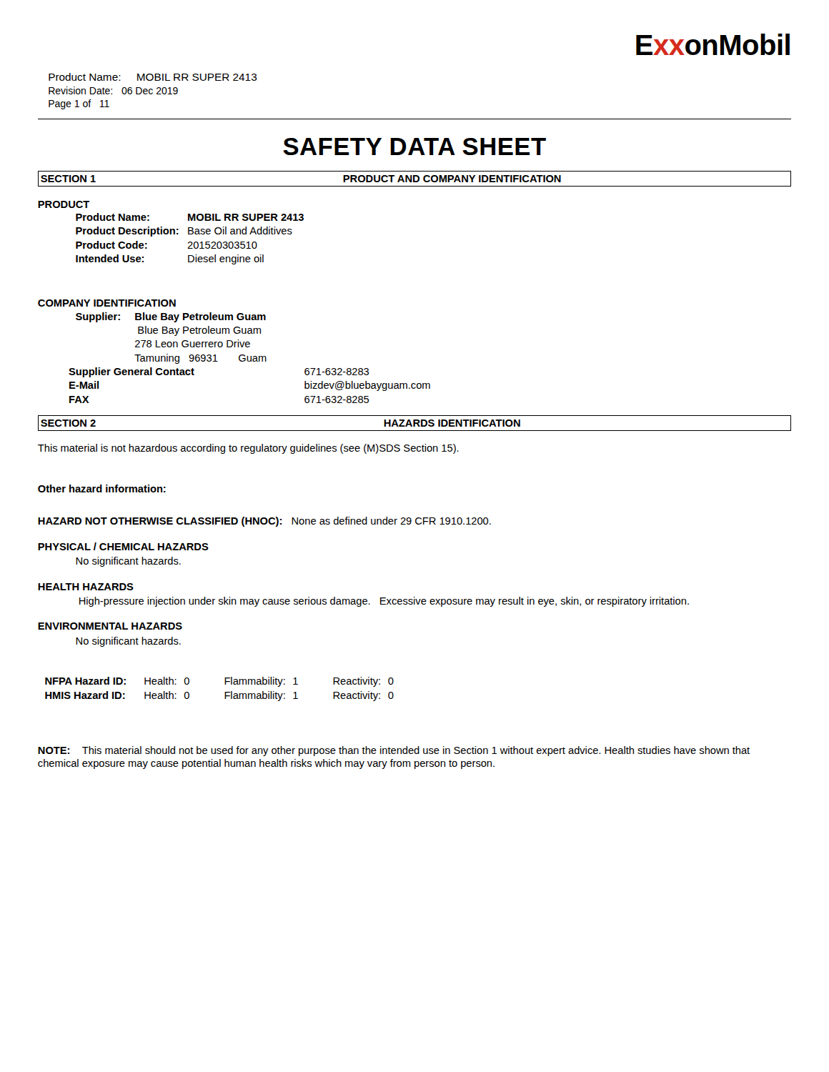ExxonMobil
Product Name: MOBIL RR SUPER 2413
Revision Date: 06 Dec 2019
Page 1 of 11
SAFETY DATA SHEET
| SECTION 1 | PRODUCT AND COMPANY IDENTIFICATION | |
PRODUCT
| Product Name: | MOBIL RR SUPER 2413 |
| Product Description: | Base Oil and Additives |
| Product Code: | 201520303510 |
| Intended Use: | Diesel engine oil |
COMPANY IDENTIFICATION
| Supplier: | Blue Bay Petroleum Guam |
| | Blue Bay Petroleum Guam |
| | 278 Leon Guerrero Drive |
| | Tamuning 96931 Guam |
| Supplier General Contact | 671-632-8283 |
| E-Mail | bizdev@bluebayguam.com |
| FAX | 671-632-8285 |
| SECTION 2 | HAZARDS IDENTIFICATION | |
This material is not hazardous according to regulatory guidelines (see (M)SDS Section 15).
Other hazard information:
HAZARD NOT OTHERWISE CLASSIFIED (HNOC): None as defined under 29 CFR 1910.1200.
PHYSICAL / CHEMICAL HAZARDS
No significant hazards.
HEALTH HAZARDS
High-pressure injection under skin may cause serious damage. Excessive exposure may result in eye, skin, or respiratory irritation.
ENVIRONMENTAL HAZARDS
No significant hazards.
| NFPA Hazard ID: | Health: | 0 | Flammability: | 1 | Reactivity: | 0 |
| HMIS Hazard ID: | Health: | 0 | Flammability: | 1 | Reactivity: | 0 |
NOTE: This material should not be used for any other purpose than the intended use in Section 1 without expert advice. Health studies have shown that chemical exposure may cause potential human health risks which may vary from person to person.